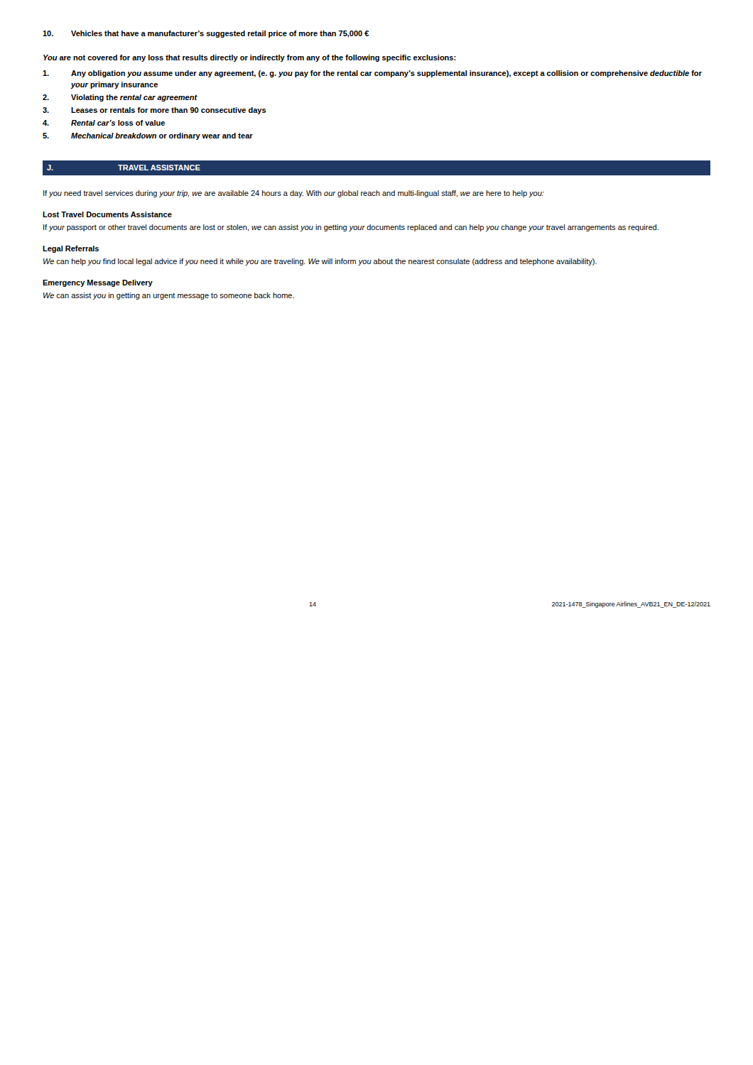10.
Vehicles that have a manufacturer’s suggested retail price of more than 75,000 €
You are not covered for any loss that results directly or indirectly from any of the following specific exclusions:
1.
Any obligation you assume under any agreement, (e. g. you pay for the rental car company’s supplemental insurance), except a collision or comprehensive deductible for your primary insurance
2.
Violating the rental car agreement
3.
Leases or rentals for more than 90 consecutive days
4.
Rental car’s loss of value
5.
Mechanical breakdown or ordinary wear and tear
J.
TRAVEL ASSISTANCE
If you need travel services during your trip, we are available 24 hours a day. With our global reach and multi-lingual staff, we are here to help you:
Lost Travel Documents Assistance
If your passport or other travel documents are lost or stolen, we can assist you in getting your documents replaced and can help you change your travel arrangements as required.
Legal Referrals
We can help you find local legal advice if you need it while you are traveling. We will inform you about the nearest consulate (address and telephone availability).
Emergency Message Delivery
We can assist you in getting an urgent message to someone back home.
14
2021-1478_Singapore Airlines_AVB21_EN_DE-12/2021